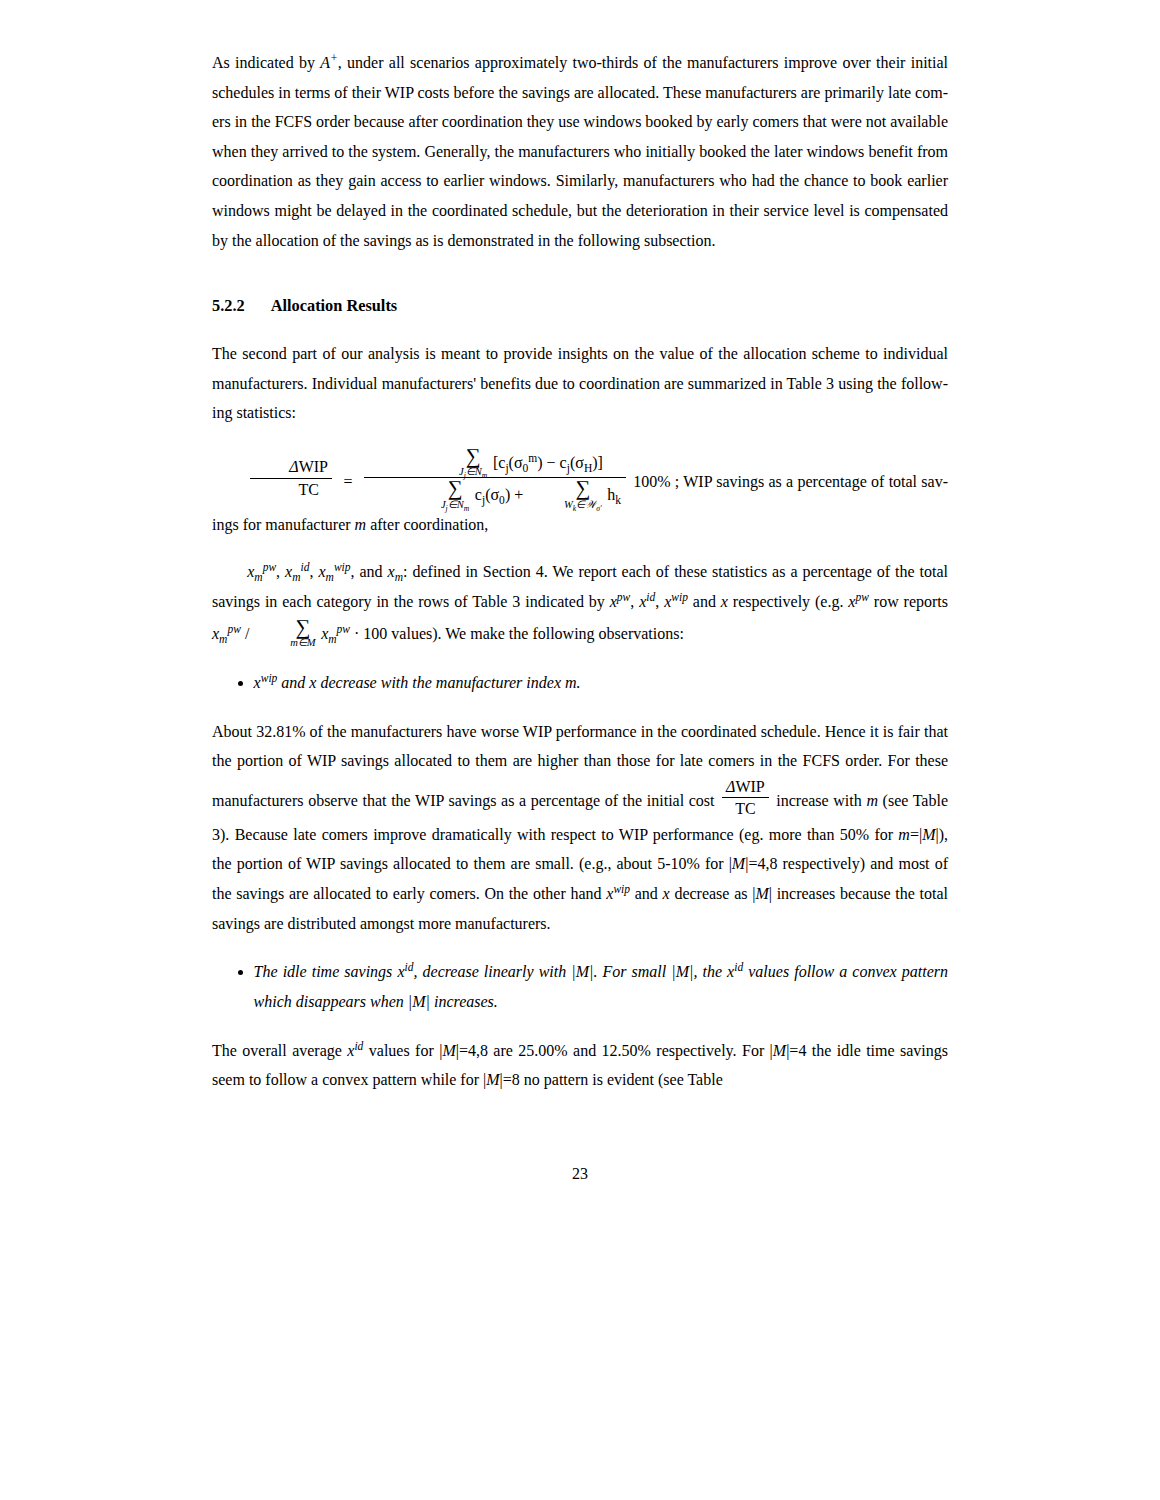As indicated by A+, under all scenarios approximately two-thirds of the manufacturers improve over their initial schedules in terms of their WIP costs before the savings are allocated. These manufacturers are primarily late comers in the FCFS order because after coordination they use windows booked by early comers that were not available when they arrived to the system. Generally, the manufacturers who initially booked the later windows benefit from coordination as they gain access to earlier windows. Similarly, manufacturers who had the chance to book earlier windows might be delayed in the coordinated schedule, but the deterioration in their service level is compensated by the allocation of the savings as is demonstrated in the following subsection.
5.2.2 Allocation Results
The second part of our analysis is meant to provide insights on the value of the allocation scheme to individual manufacturers. Individual manufacturers' benefits due to coordination are summarized in Table 3 using the following statistics:
ΔWIP TC = ∑Jj∈Nm [cj(σ0m) − cj(σH)] ∑Jj∈Nm cj(σ0) + ∑Wk∈𝒲σ′ hk 100% ; WIP savings as a percentage of total savings for manufacturer m after coordination,
xmpw, xmid, xmwip, and xm: defined in Section 4. We report each of these statistics as a percentage of the total savings in each category in the rows of Table 3 indicated by xpw, xid, xwip and x respectively (e.g. xpw row reports xmpw / ∑m∈M xmpw · 100 values). We make the following observations:
xwip and x decrease with the manufacturer index m.
About 32.81% of the manufacturers have worse WIP performance in the coordinated schedule. Hence it is fair that the portion of WIP savings allocated to them are higher than those for late comers in the FCFS order. For these manufacturers observe that the WIP savings as a percentage of the initial cost ΔWIP TC increase with m (see Table 3). Because late comers improve dramatically with respect to WIP performance (eg. more than 50% for m=|M|), the portion of WIP savings allocated to them are small. (e.g., about 5-10% for |M|=4,8 respectively) and most of the savings are allocated to early comers. On the other hand xwip and x decrease as |M| increases because the total savings are distributed amongst more manufacturers.
The idle time savings xid, decrease linearly with |M|. For small |M|, the xid values follow a convex pattern which disappears when |M| increases.
The overall average xid values for |M|=4,8 are 25.00% and 12.50% respectively. For |M|=4 the idle time savings seem to follow a convex pattern while for |M|=8 no pattern is evident (see Table
23